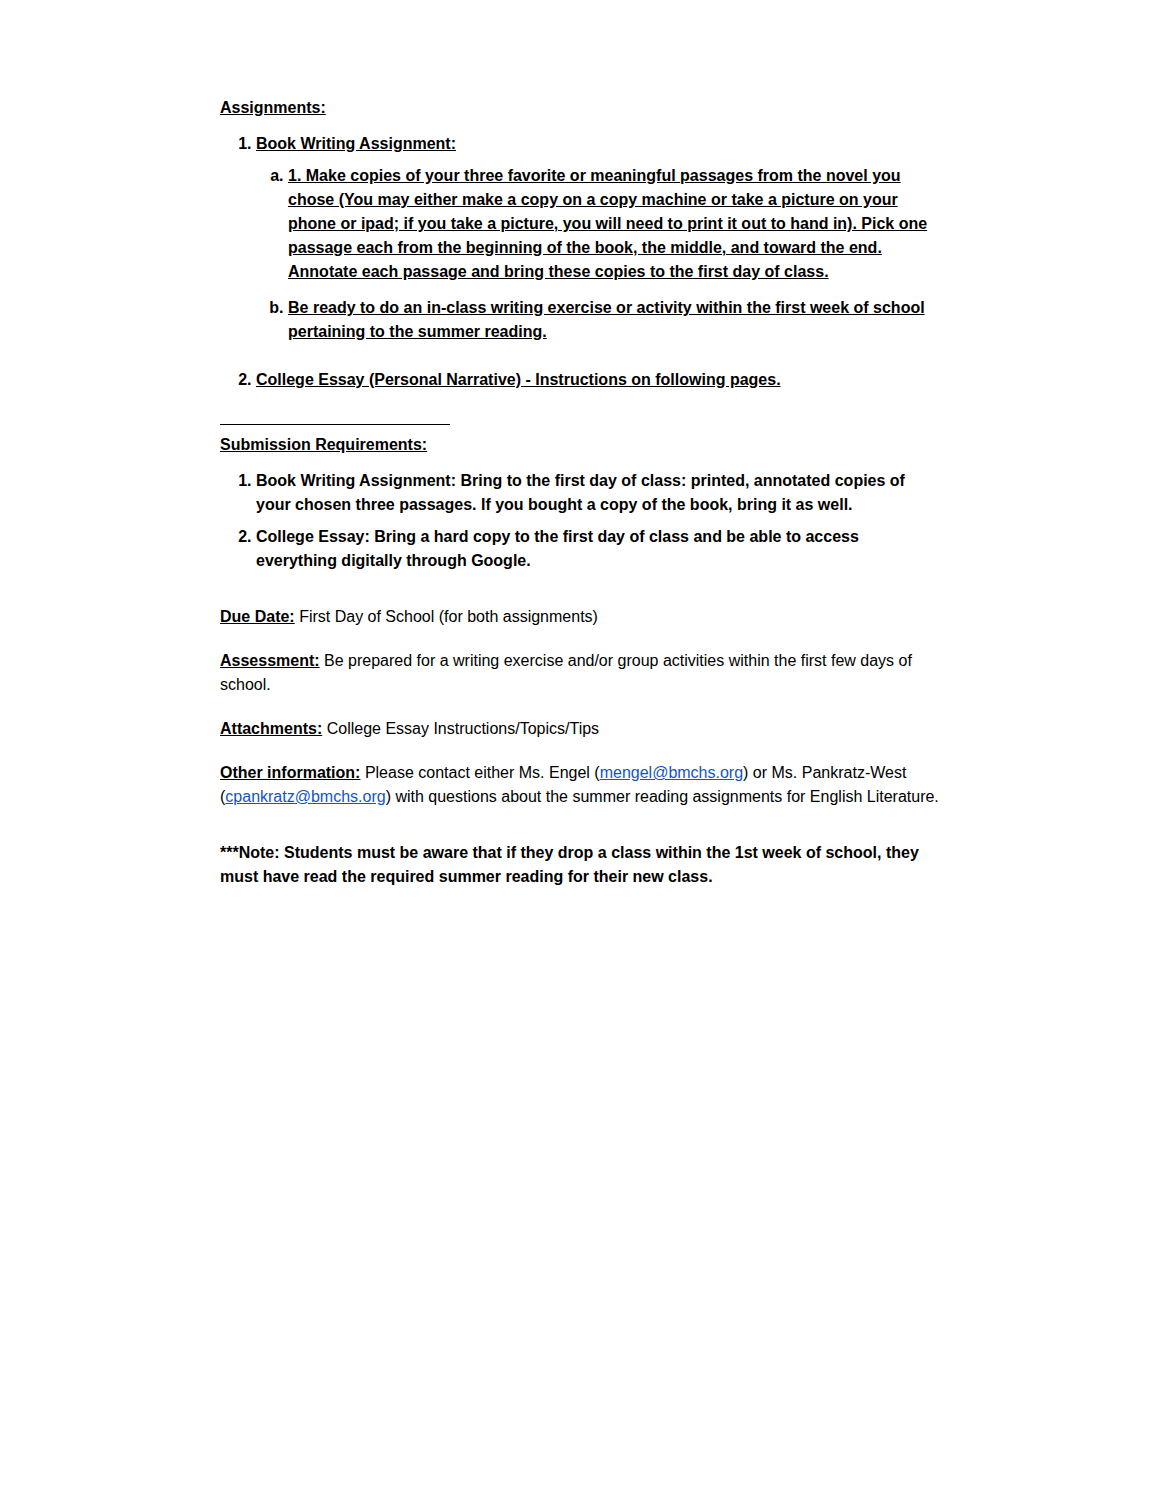Assignments:
Book Writing Assignment:
1. Make copies of your three favorite or meaningful passages from the novel you chose (You may either make a copy on a copy machine or take a picture on your phone or ipad; if you take a picture, you will need to print it out to hand in). Pick one passage each from the beginning of the book, the middle, and toward the end. Annotate each passage and bring these copies to the first day of class.
Be ready to do an in-class writing exercise or activity within the first week of school pertaining to the summer reading.
College Essay (Personal Narrative) - Instructions on following pages.
Submission Requirements:
Book Writing Assignment: Bring to the first day of class: printed, annotated copies of your chosen three passages. If you bought a copy of the book, bring it as well.
College Essay: Bring a hard copy to the first day of class and be able to access everything digitally through Google.
Due Date: First Day of School (for both assignments)
Assessment: Be prepared for a writing exercise and/or group activities within the first few days of school.
Attachments: College Essay Instructions/Topics/Tips
Other information: Please contact either Ms. Engel (mengel@bmchs.org) or Ms. Pankratz-West (cpankratz@bmchs.org) with questions about the summer reading assignments for English Literature.
***Note: Students must be aware that if they drop a class within the 1st week of school, they must have read the required summer reading for their new class.